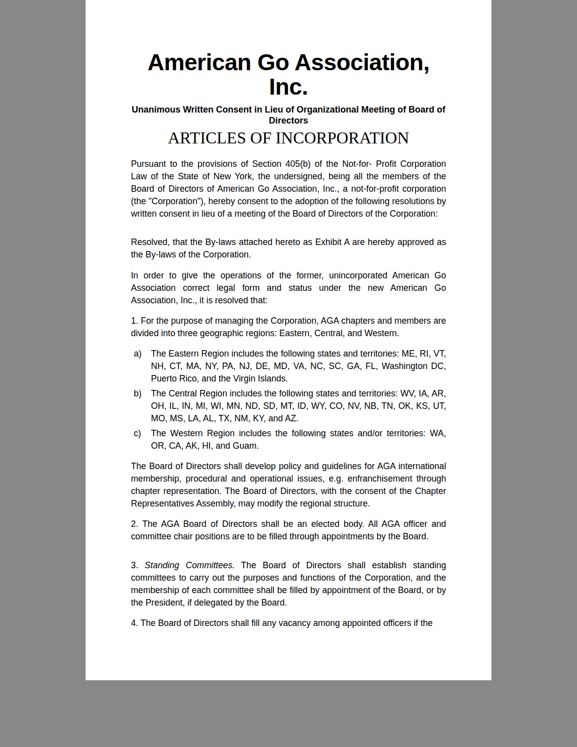American Go Association, Inc.
Unanimous Written Consent in Lieu of Organizational Meeting of Board of Directors
ARTICLES OF INCORPORATION
Pursuant to the provisions of Section 405(b) of the Not-for- Profit Corporation Law of the State of New York, the undersigned, being all the members of the Board of Directors of American Go Association, Inc., a not-for-profit corporation (the "Corporation"), hereby consent to the adoption of the following resolutions by written consent in lieu of a meeting of the Board of Directors of the Corporation:
Resolved, that the By-laws attached hereto as Exhibit A are hereby approved as the By-laws of the Corporation.
In order to give the operations of the former, unincorporated American Go Association correct legal form and status under the new American Go Association, Inc., it is resolved that:
1. For the purpose of managing the Corporation, AGA chapters and members are divided into three geographic regions: Eastern, Central, and Western.
a) The Eastern Region includes the following states and territories: ME, RI, VT, NH, CT, MA, NY, PA, NJ, DE, MD, VA, NC, SC, GA, FL, Washington DC, Puerto Rico, and the Virgin Islands.
b) The Central Region includes the following states and territories: WV, IA, AR, OH, IL, IN, MI, WI, MN, ND, SD, MT, ID, WY, CO, NV, NB, TN, OK, KS, UT, MO, MS, LA, AL, TX, NM, KY, and AZ.
c) The Western Region includes the following states and/or territories: WA, OR, CA, AK, HI, and Guam.
The Board of Directors shall develop policy and guidelines for AGA international membership, procedural and operational issues, e.g. enfranchisement through chapter representation. The Board of Directors, with the consent of the Chapter Representatives Assembly, may modify the regional structure.
2. The AGA Board of Directors shall be an elected body. All AGA officer and committee chair positions are to be filled through appointments by the Board.
3. Standing Committees. The Board of Directors shall establish standing committees to carry out the purposes and functions of the Corporation, and the membership of each committee shall be filled by appointment of the Board, or by the President, if delegated by the Board.
4. The Board of Directors shall fill any vacancy among appointed officers if the